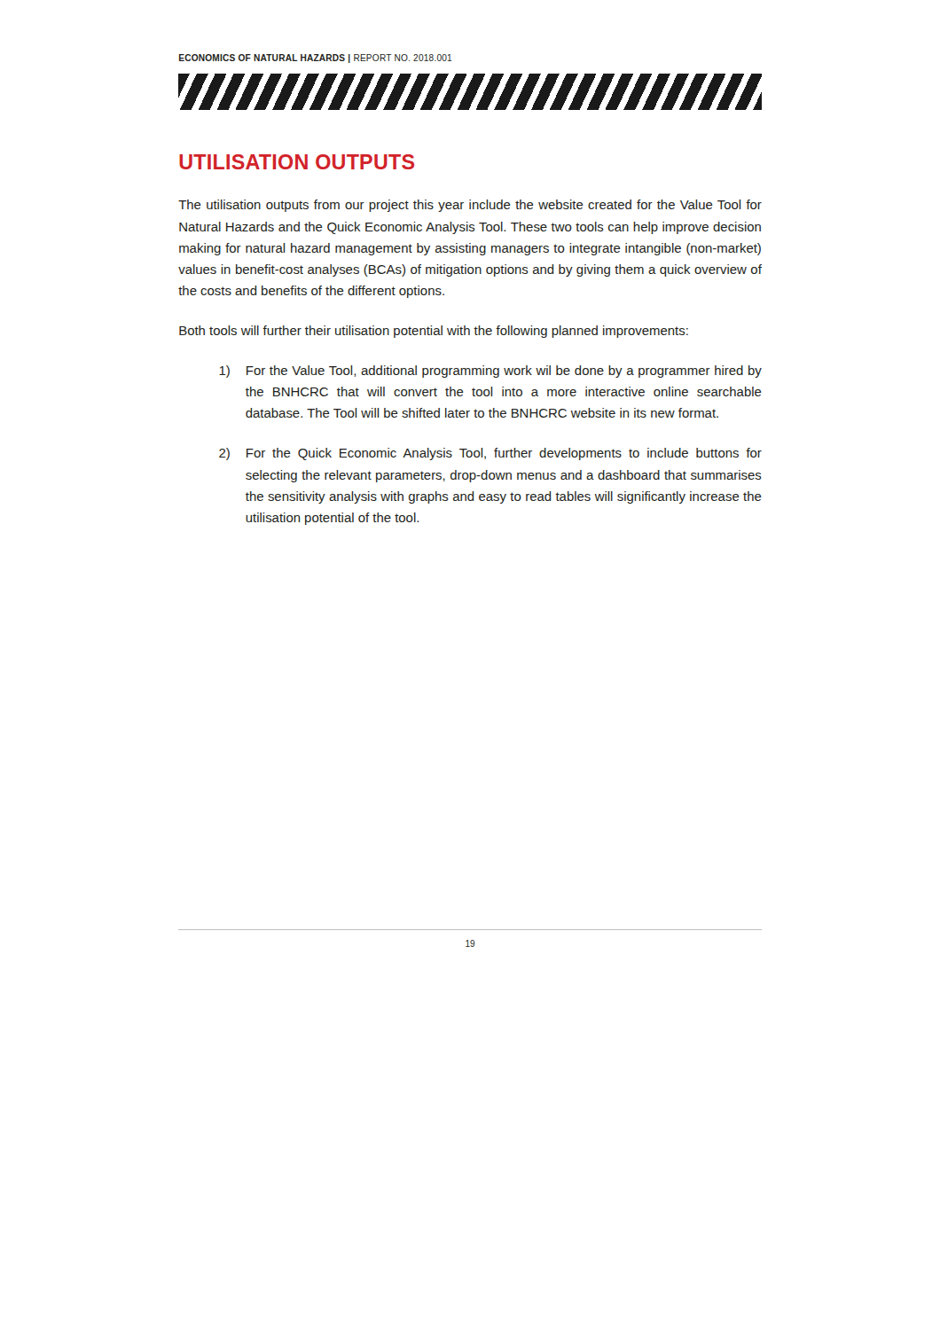ECONOMICS OF NATURAL HAZARDS | REPORT NO. 2018.001
UTILISATION OUTPUTS
The utilisation outputs from our project this year include the website created for the Value Tool for Natural Hazards and the Quick Economic Analysis Tool. These two tools can help improve decision making for natural hazard management by assisting managers to integrate intangible (non-market) values in benefit-cost analyses (BCAs) of mitigation options and by giving them a quick overview of the costs and benefits of the different options.
Both tools will further their utilisation potential with the following planned improvements:
For the Value Tool, additional programming work wil be done by a programmer hired by the BNHCRC that will convert the tool into a more interactive online searchable database. The Tool will be shifted later to the BNHCRC website in its new format.
For the Quick Economic Analysis Tool, further developments to include buttons for selecting the relevant parameters, drop-down menus and a dashboard that summarises the sensitivity analysis with graphs and easy to read tables will significantly increase the utilisation potential of the tool.
19